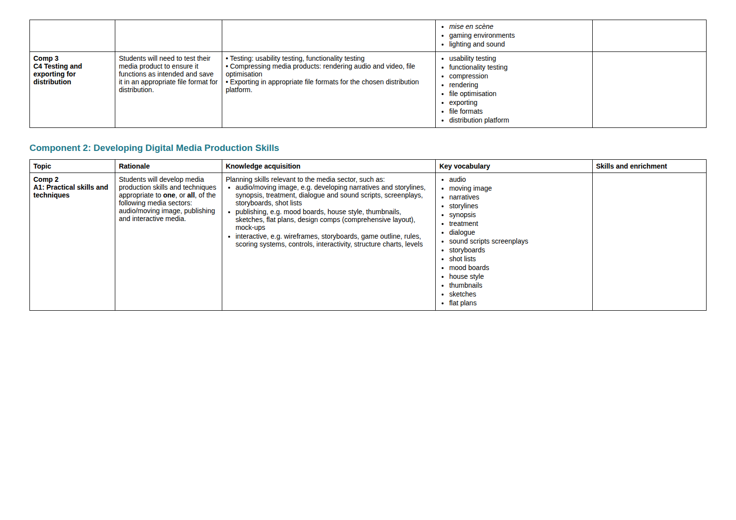| | | | mise en scène gaming environments lighting and sound | |
| Comp 3 C4 Testing and exporting for distribution | Students will need to test their media product to ensure it functions as intended and save it in an appropriate file format for distribution. | • Testing: usability testing, functionality testing • Compressing media products: rendering audio and video, file optimisation • Exporting in appropriate file formats for the chosen distribution platform. | usability testing functionality testing compression rendering file optimisation exporting file formats distribution platform | |
Component 2: Developing Digital Media Production Skills
| Topic | Rationale | Knowledge acquisition | Key vocabulary | Skills and enrichment |
| --- | --- | --- | --- | --- |
| Comp 2 A1: Practical skills and techniques | Students will develop media production skills and techniques appropriate to one , or all , of the following media sectors: audio/moving image, publishing and interactive media. | Planning skills relevant to the media sector, such as: audio/moving image, e.g. developing narratives and storylines, synopsis, treatment, dialogue and sound scripts, screenplays, storyboards, shot lists publishing, e.g. mood boards, house style, thumbnails, sketches, flat plans, design comps (comprehensive layout), mock-ups interactive, e.g. wireframes, storyboards, game outline, rules, scoring systems, controls, interactivity, structure charts, levels | audio moving image narratives storylines synopsis treatment dialogue sound scripts screenplays storyboards shot lists mood boards house style thumbnails sketches flat plans | |